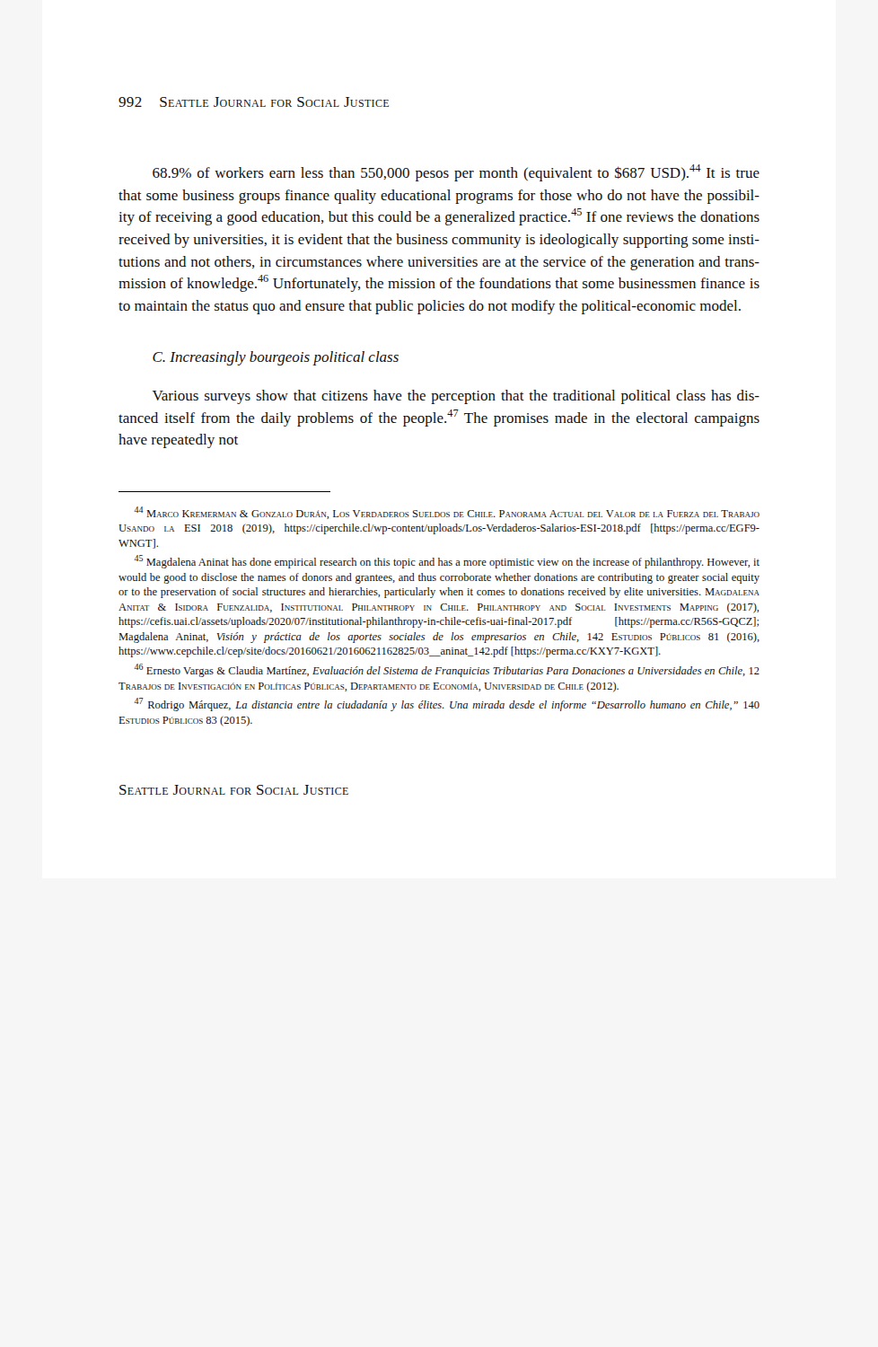992 Seattle Journal for Social Justice
68.9% of workers earn less than 550,000 pesos per month (equivalent to $687 USD).44 It is true that some business groups finance quality educational programs for those who do not have the possibility of receiving a good education, but this could be a generalized practice.45 If one reviews the donations received by universities, it is evident that the business community is ideologically supporting some institutions and not others, in circumstances where universities are at the service of the generation and transmission of knowledge.46 Unfortunately, the mission of the foundations that some businessmen finance is to maintain the status quo and ensure that public policies do not modify the political-economic model.
C. Increasingly bourgeois political class
Various surveys show that citizens have the perception that the traditional political class has distanced itself from the daily problems of the people.47 The promises made in the electoral campaigns have repeatedly not
44 Marco Kremerman & Gonzalo Durán, Los Verdaderos Sueldos de Chile. Panorama Actual del Valor de la Fuerza del Trabajo Usando la ESI 2018 (2019), https://ciperchile.cl/wp-content/uploads/Los-Verdaderos-Salarios-ESI-2018.pdf [https://perma.cc/EGF9-WNGT].
45 Magdalena Aninat has done empirical research on this topic and has a more optimistic view on the increase of philanthropy. However, it would be good to disclose the names of donors and grantees, and thus corroborate whether donations are contributing to greater social equity or to the preservation of social structures and hierarchies, particularly when it comes to donations received by elite universities. Magdalena Anitat & Isidora Fuenzalida, Institutional Philanthropy in Chile. Philanthropy and Social Investments Mapping (2017), https://cefis.uai.cl/assets/uploads/2020/07/institutional-philanthropy-in-chile-cefis-uai-final-2017.pdf [https://perma.cc/R56S-GQCZ]; Magdalena Aninat, Visión y práctica de los aportes sociales de los empresarios en Chile, 142 Estudios Públicos 81 (2016), https://www.cepchile.cl/cep/site/docs/20160621/20160621162825/03__aninat_142.pdf [https://perma.cc/KXY7-KGXT].
46 Ernesto Vargas & Claudia Martínez, Evaluación del Sistema de Franquicias Tributarias Para Donaciones a Universidades en Chile, 12 Trabajos de Investigación en Políticas Públicas, Departamento de Economía, Universidad de Chile (2012).
47 Rodrigo Márquez, La distancia entre la ciudadanía y las élites. Una mirada desde el informe “Desarrollo humano en Chile,” 140 Estudios Públicos 83 (2015).
Seattle Journal for Social Justice